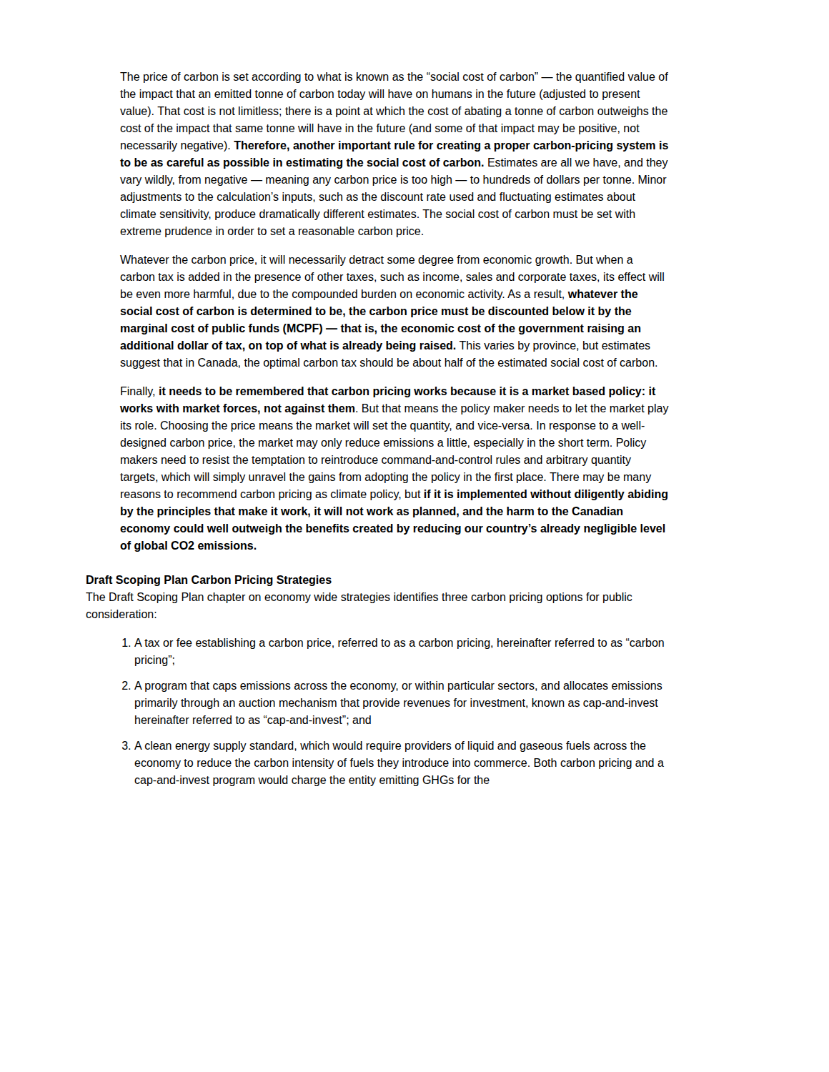The price of carbon is set according to what is known as the “social cost of carbon” — the quantified value of the impact that an emitted tonne of carbon today will have on humans in the future (adjusted to present value). That cost is not limitless; there is a point at which the cost of abating a tonne of carbon outweighs the cost of the impact that same tonne will have in the future (and some of that impact may be positive, not necessarily negative). Therefore, another important rule for creating a proper carbon-pricing system is to be as careful as possible in estimating the social cost of carbon. Estimates are all we have, and they vary wildly, from negative — meaning any carbon price is too high — to hundreds of dollars per tonne. Minor adjustments to the calculation’s inputs, such as the discount rate used and fluctuating estimates about climate sensitivity, produce dramatically different estimates. The social cost of carbon must be set with extreme prudence in order to set a reasonable carbon price.
Whatever the carbon price, it will necessarily detract some degree from economic growth. But when a carbon tax is added in the presence of other taxes, such as income, sales and corporate taxes, its effect will be even more harmful, due to the compounded burden on economic activity. As a result, whatever the social cost of carbon is determined to be, the carbon price must be discounted below it by the marginal cost of public funds (MCPF) — that is, the economic cost of the government raising an additional dollar of tax, on top of what is already being raised. This varies by province, but estimates suggest that in Canada, the optimal carbon tax should be about half of the estimated social cost of carbon.
Finally, it needs to be remembered that carbon pricing works because it is a market based policy: it works with market forces, not against them. But that means the policy maker needs to let the market play its role. Choosing the price means the market will set the quantity, and vice-versa. In response to a well-designed carbon price, the market may only reduce emissions a little, especially in the short term. Policy makers need to resist the temptation to reintroduce command-and-control rules and arbitrary quantity targets, which will simply unravel the gains from adopting the policy in the first place. There may be many reasons to recommend carbon pricing as climate policy, but if it is implemented without diligently abiding by the principles that make it work, it will not work as planned, and the harm to the Canadian economy could well outweigh the benefits created by reducing our country’s already negligible level of global CO2 emissions.
Draft Scoping Plan Carbon Pricing Strategies
The Draft Scoping Plan chapter on economy wide strategies identifies three carbon pricing options for public consideration:
A tax or fee establishing a carbon price, referred to as a carbon pricing, hereinafter referred to as “carbon pricing”;
A program that caps emissions across the economy, or within particular sectors, and allocates emissions primarily through an auction mechanism that provide revenues for investment, known as cap-and-invest hereinafter referred to as “cap-and-invest”; and
A clean energy supply standard, which would require providers of liquid and gaseous fuels across the economy to reduce the carbon intensity of fuels they introduce into commerce. Both carbon pricing and a cap-and-invest program would charge the entity emitting GHGs for the